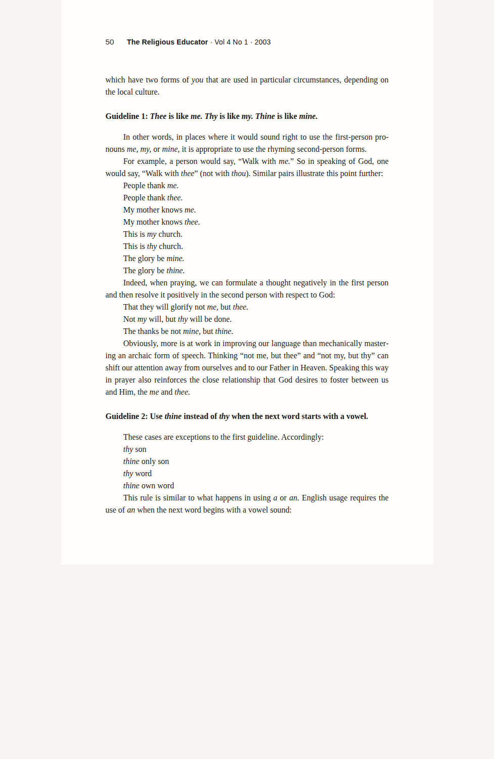50 The Religious Educator · Vol 4 No 1 · 2003
which have two forms of you that are used in particular circumstances, depending on the local culture.
Guideline 1: Thee is like me. Thy is like my. Thine is like mine.
In other words, in places where it would sound right to use the first-person pronouns me, my, or mine, it is appropriate to use the rhyming second-person forms.
For example, a person would say, “Walk with me.” So in speaking of God, one would say, “Walk with thee” (not with thou). Similar pairs illustrate this point further:
People thank me.
People thank thee.
My mother knows me.
My mother knows thee.
This is my church.
This is thy church.
The glory be mine.
The glory be thine.
Indeed, when praying, we can formulate a thought negatively in the first person and then resolve it positively in the second person with respect to God:
That they will glorify not me, but thee.
Not my will, but thy will be done.
The thanks be not mine, but thine.
Obviously, more is at work in improving our language than mechanically mastering an archaic form of speech. Thinking “not me, but thee” and “not my, but thy” can shift our attention away from ourselves and to our Father in Heaven. Speaking this way in prayer also reinforces the close relationship that God desires to foster between us and Him, the me and thee.
Guideline 2: Use thine instead of thy when the next word starts with a vowel.
These cases are exceptions to the first guideline. Accordingly:
thy son
thine only son
thy word
thine own word
This rule is similar to what happens in using a or an. English usage requires the use of an when the next word begins with a vowel sound: